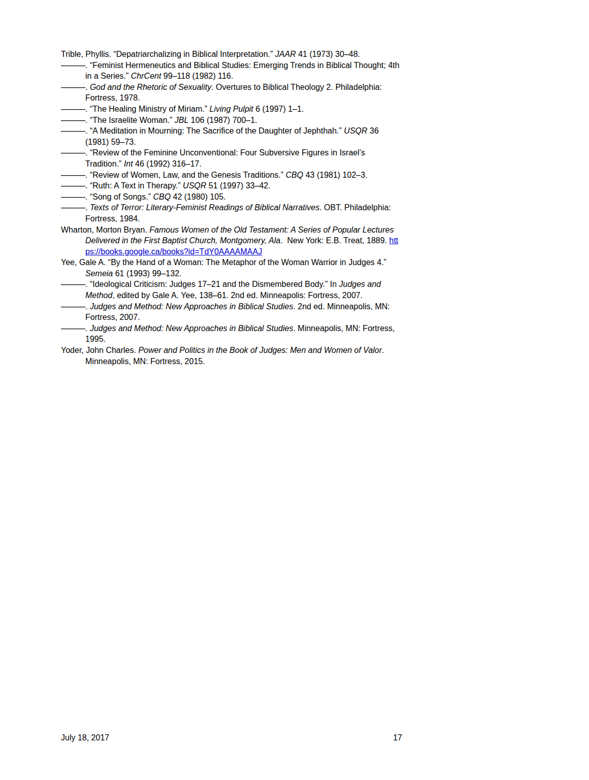Trible, Phyllis. “Depatriarchalizing in Biblical Interpretation.” JAAR 41 (1973) 30–48.
———. “Feminist Hermeneutics and Biblical Studies: Emerging Trends in Biblical Thought; 4th in a Series.” ChrCent 99–118 (1982) 116.
———. God and the Rhetoric of Sexuality. Overtures to Biblical Theology 2. Philadelphia: Fortress, 1978.
———. “The Healing Ministry of Miriam.” Living Pulpit 6 (1997) 1–1.
———. “The Israelite Woman.” JBL 106 (1987) 700–1.
———. “A Meditation in Mourning: The Sacrifice of the Daughter of Jephthah.” USQR 36 (1981) 59–73.
———. “Review of the Feminine Unconventional: Four Subversive Figures in Israel’s Tradition.” Int 46 (1992) 316–17.
———. “Review of Women, Law, and the Genesis Traditions.” CBQ 43 (1981) 102–3.
———. “Ruth: A Text in Therapy.” USQR 51 (1997) 33–42.
———. “Song of Songs.” CBQ 42 (1980) 105.
———. Texts of Terror: Literary-Feminist Readings of Biblical Narratives. OBT. Philadelphia: Fortress, 1984.
Wharton, Morton Bryan. Famous Women of the Old Testament: A Series of Popular Lectures Delivered in the First Baptist Church, Montgomery, Ala. New York: E.B. Treat, 1889. https://books.google.ca/books?id=TdY0AAAAMAAJ
Yee, Gale A. “By the Hand of a Woman: The Metaphor of the Woman Warrior in Judges 4.” Semeia 61 (1993) 99–132.
———. “Ideological Criticism: Judges 17–21 and the Dismembered Body.” In Judges and Method, edited by Gale A. Yee, 138–61. 2nd ed. Minneapolis: Fortress, 2007.
———. Judges and Method: New Approaches in Biblical Studies. 2nd ed. Minneapolis, MN: Fortress, 2007.
———. Judges and Method: New Approaches in Biblical Studies. Minneapolis, MN: Fortress, 1995.
Yoder, John Charles. Power and Politics in the Book of Judges: Men and Women of Valor. Minneapolis, MN: Fortress, 2015.
July 18, 2017 17